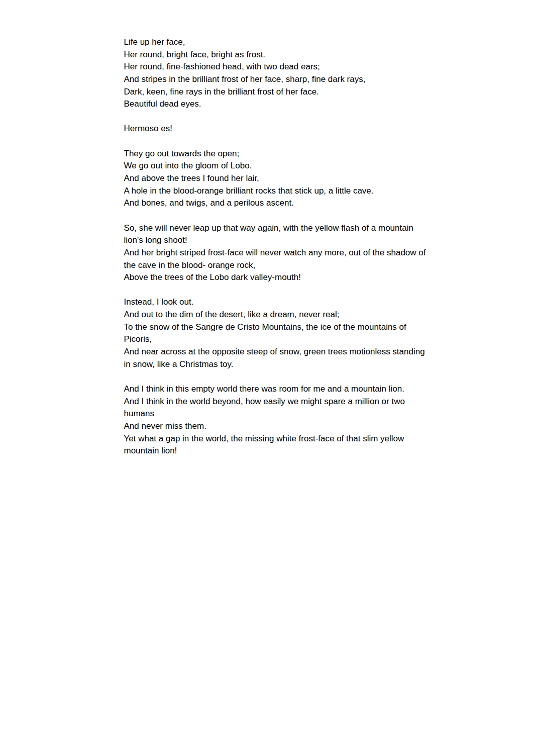Life up her face,
Her round, bright face, bright as frost.
Her round, fine-fashioned head, with two dead ears;
And stripes in the brilliant frost of her face, sharp, fine dark rays,
Dark, keen, fine rays in the brilliant frost of her face.
Beautiful dead eyes.
Hermoso es!
They go out towards the open;
We go out into the gloom of Lobo.
And above the trees I found her lair,
A hole in the blood-orange brilliant rocks that stick up, a little cave.
And bones, and twigs, and a perilous ascent.
So, she will never leap up that way again, with the yellow flash of a mountain lion's long shoot!
And her bright striped frost-face will never watch any more, out of the shadow of the cave in the blood- orange rock,
Above the trees of the Lobo dark valley-mouth!
Instead, I look out.
And out to the dim of the desert, like a dream, never real;
To the snow of the Sangre de Cristo Mountains, the ice of the mountains of Picoris,
And near across at the opposite steep of snow, green trees motionless standing in snow, like a Christmas toy.
And I think in this empty world there was room for me and a mountain lion.
And I think in the world beyond, how easily we might spare a million or two humans
And never miss them.
Yet what a gap in the world, the missing white frost-face of that slim yellow mountain lion!